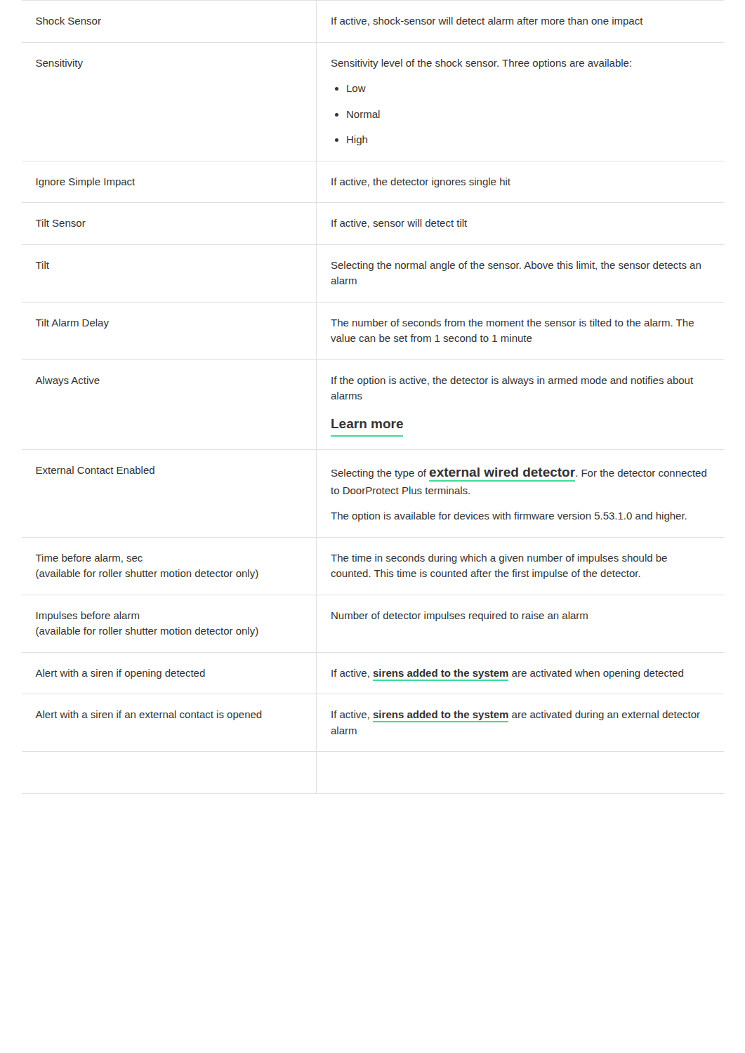| Shock Sensor | If active, shock-sensor will detect alarm after more than one impact |
| Sensitivity | Sensitivity level of the shock sensor. Three options are available: Low Normal High |
| Ignore Simple Impact | If active, the detector ignores single hit |
| Tilt Sensor | If active, sensor will detect tilt |
| Tilt | Selecting the normal angle of the sensor. Above this limit, the sensor detects an alarm |
| Tilt Alarm Delay | The number of seconds from the moment the sensor is tilted to the alarm. The value can be set from 1 second to 1 minute |
| Always Active | If the option is active, the detector is always in armed mode and notifies about alarms Learn more |
| External Contact Enabled | Selecting the type of external wired detector . For the detector connected to DoorProtect Plus terminals. The option is available for devices with firmware version 5.53.1.0 and higher. |
| Time before alarm, sec (available for roller shutter motion detector only) | The time in seconds during which a given number of impulses should be counted. This time is counted after the first impulse of the detector. |
| Impulses before alarm (available for roller shutter motion detector only) | Number of detector impulses required to raise an alarm |
| Alert with a siren if opening detected | If active, sirens added to the system are activated when opening detected |
| Alert with a siren if an external contact is opened | If active, sirens added to the system are activated during an external detector alarm |